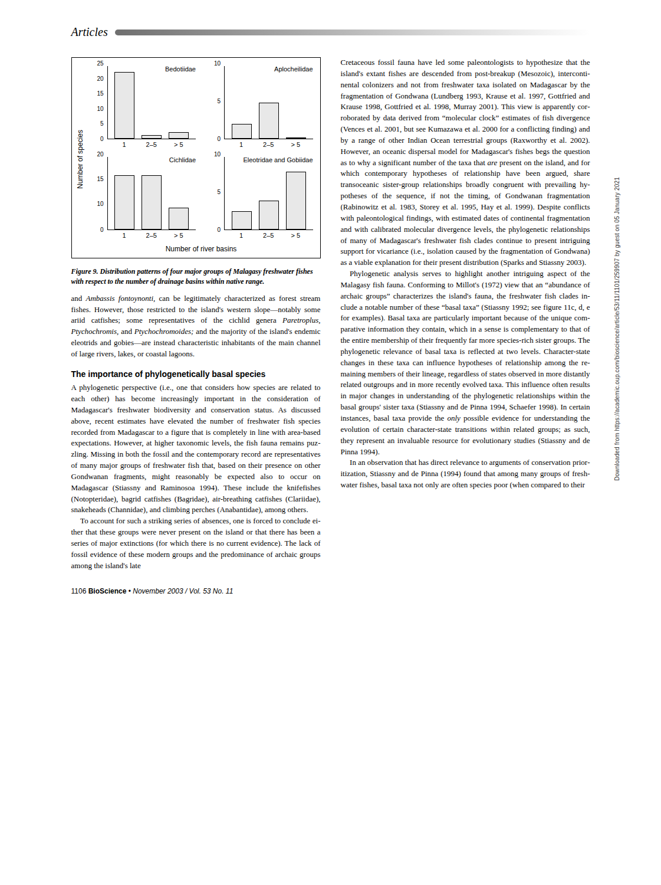Articles
Downloaded from https://academic.oup.com/bioscience/article/53/11/1101/259907 by guest on 05 January 2021
Number of species
Bedotiidae
25 20 15 10 5 0
12–5> 5
Aplocheilidae
10 5 0
12–5> 5
Cichlidae
20 15 10 0
12–5> 5
Eleotridae and Gobiidae
10 5 0
12–5> 5
Number of river basins
Figure 9. Distribution patterns of four major groups of Malagasy freshwater fishes with respect to the number of drainage basins within native range.
and Ambassis fontoynonti, can be legitimately characterized as forest stream fishes. However, those restricted to the island's western slope—notably some ariid catfishes; some representatives of the cichlid genera Paretroplus, Ptychochromis, and Ptychochromoides; and the majority of the island's endemic eleotrids and gobies—are instead characteristic inhabitants of the main channel of large rivers, lakes, or coastal lagoons.
The importance of phylogenetically basal species
A phylogenetic perspective (i.e., one that considers how species are related to each other) has become increasingly important in the consideration of Madagascar's freshwater biodiversity and conservation status. As discussed above, recent estimates have elevated the number of freshwater fish species recorded from Madagascar to a figure that is completely in line with area-based expectations. However, at higher taxonomic levels, the fish fauna remains puzzling. Missing in both the fossil and the contemporary record are representatives of many major groups of freshwater fish that, based on their presence on other Gondwanan fragments, might reasonably be expected also to occur on Madagascar (Stiassny and Raminosoa 1994). These include the knifefishes (Notopteridae), bagrid catfishes (Bagridae), air-breathing catfishes (Clariidae), snakeheads (Channidae), and climbing perches (Anabantidae), among others.
To account for such a striking series of absences, one is forced to conclude either that these groups were never present on the island or that there has been a series of major extinctions (for which there is no current evidence). The lack of fossil evidence of these modern groups and the predominance of archaic groups among the island's late
Cretaceous fossil fauna have led some paleontologists to hypothesize that the island's extant fishes are descended from post-breakup (Mesozoic), intercontinental colonizers and not from freshwater taxa isolated on Madagascar by the fragmentation of Gondwana (Lundberg 1993, Krause et al. 1997, Gottfried and Krause 1998, Gottfried et al. 1998, Murray 2001). This view is apparently corroborated by data derived from “molecular clock” estimates of fish divergence (Vences et al. 2001, but see Kumazawa et al. 2000 for a conflicting finding) and by a range of other Indian Ocean terrestrial groups (Raxworthy et al. 2002). However, an oceanic dispersal model for Madagascar's fishes begs the question as to why a significant number of the taxa that are present on the island, and for which contemporary hypotheses of relationship have been argued, share transoceanic sister-group relationships broadly congruent with prevailing hypotheses of the sequence, if not the timing, of Gondwanan fragmentation (Rabinowitz et al. 1983, Storey et al. 1995, Hay et al. 1999). Despite conflicts with paleontological findings, with estimated dates of continental fragmentation and with calibrated molecular divergence levels, the phylogenetic relationships of many of Madagascar's freshwater fish clades continue to present intriguing support for vicariance (i.e., isolation caused by the fragmentation of Gondwana) as a viable explanation for their present distribution (Sparks and Stiassny 2003).
Phylogenetic analysis serves to highlight another intriguing aspect of the Malagasy fish fauna. Conforming to Millot's (1972) view that an “abundance of archaic groups” characterizes the island's fauna, the freshwater fish clades include a notable number of these “basal taxa” (Stiassny 1992; see figure 11c, d, e for examples). Basal taxa are particularly important because of the unique comparative information they contain, which in a sense is complementary to that of the entire membership of their frequently far more species-rich sister groups. The phylogenetic relevance of basal taxa is reflected at two levels. Character-state changes in these taxa can influence hypotheses of relationship among the remaining members of their lineage, regardless of states observed in more distantly related outgroups and in more recently evolved taxa. This influence often results in major changes in understanding of the phylogenetic relationships within the basal groups' sister taxa (Stiassny and de Pinna 1994, Schaefer 1998). In certain instances, basal taxa provide the only possible evidence for understanding the evolution of certain character-state transitions within related groups; as such, they represent an invaluable resource for evolutionary studies (Stiassny and de Pinna 1994).
In an observation that has direct relevance to arguments of conservation prioritization, Stiassny and de Pinna (1994) found that among many groups of freshwater fishes, basal taxa not only are often species poor (when compared to their
1106 BioScience • November 2003 / Vol. 53 No. 11